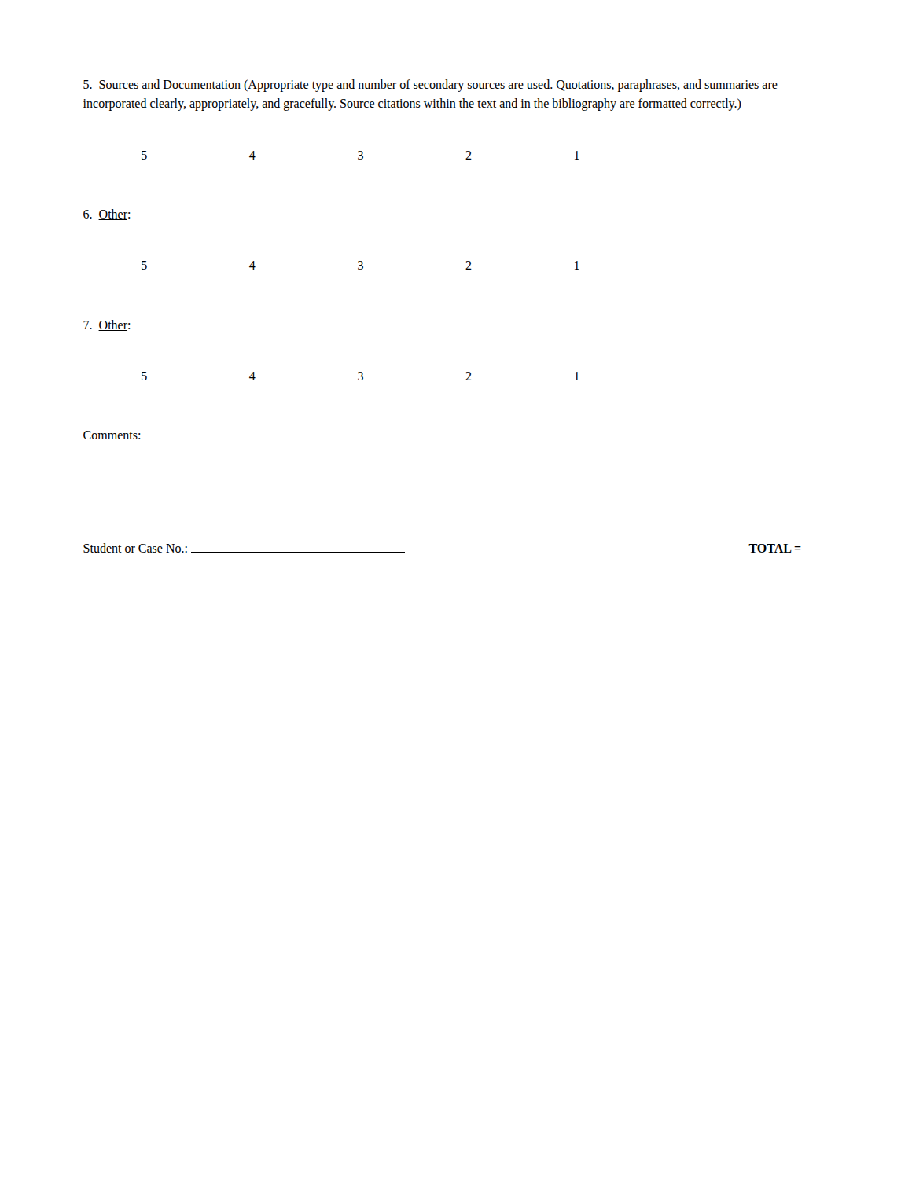5. Sources and Documentation (Appropriate type and number of secondary sources are used. Quotations, paraphrases, and summaries are incorporated clearly, appropriately, and gracefully. Source citations within the text and in the bibliography are formatted correctly.)
54321
6. Other:
54321
7. Other:
54321
Comments:
Student or Case No.:
TOTAL =